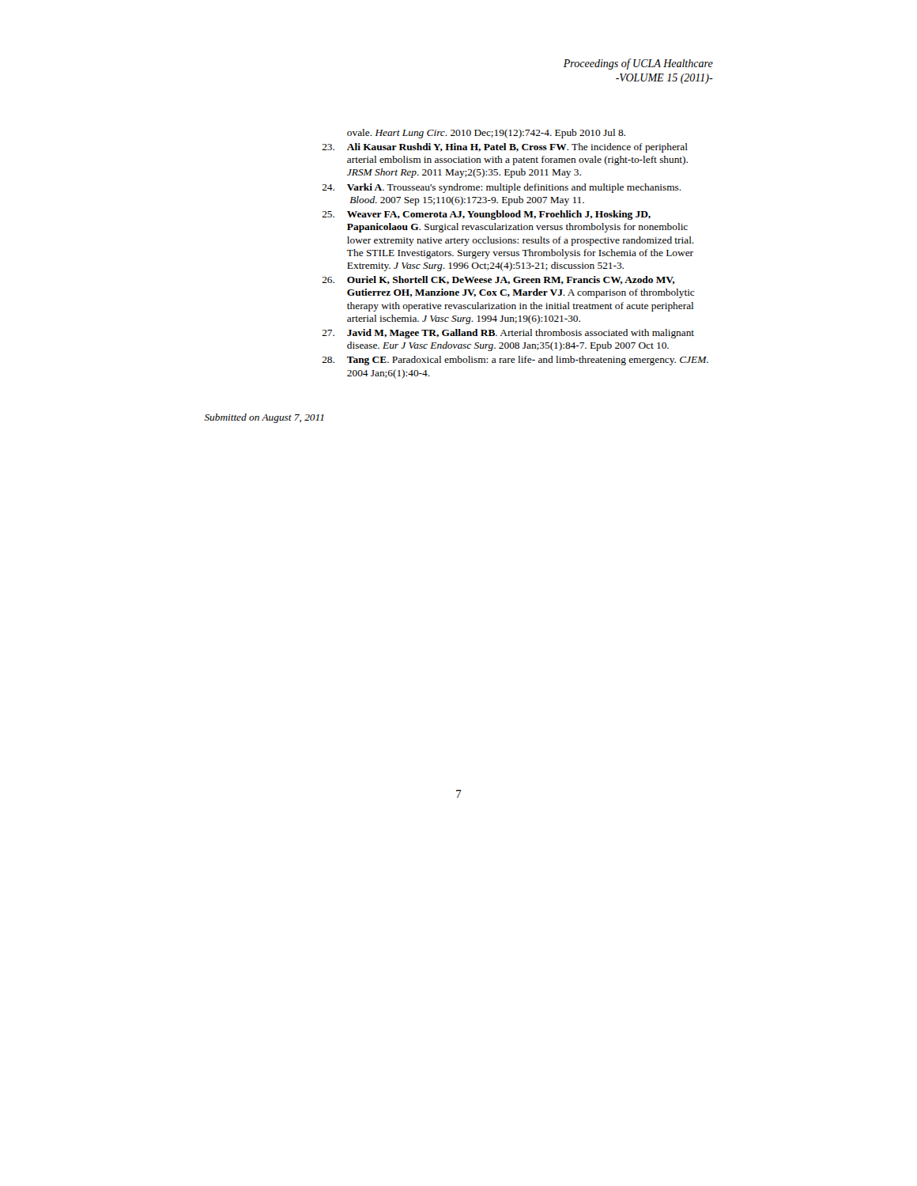Proceedings of UCLA Healthcare
-VOLUME 15 (2011)-
ovale. Heart Lung Circ. 2010 Dec;19(12):742-4. Epub 2010 Jul 8.
23. Ali Kausar Rushdi Y, Hina H, Patel B, Cross FW. The incidence of peripheral arterial embolism in association with a patent foramen ovale (right-to-left shunt). JRSM Short Rep. 2011 May;2(5):35. Epub 2011 May 3.
24. Varki A. Trousseau's syndrome: multiple definitions and multiple mechanisms. Blood. 2007 Sep 15;110(6):1723-9. Epub 2007 May 11.
25. Weaver FA, Comerota AJ, Youngblood M, Froehlich J, Hosking JD, Papanicolaou G. Surgical revascularization versus thrombolysis for nonembolic lower extremity native artery occlusions: results of a prospective randomized trial. The STILE Investigators. Surgery versus Thrombolysis for Ischemia of the Lower Extremity. J Vasc Surg. 1996 Oct;24(4):513-21; discussion 521-3.
26. Ouriel K, Shortell CK, DeWeese JA, Green RM, Francis CW, Azodo MV, Gutierrez OH, Manzione JV, Cox C, Marder VJ. A comparison of thrombolytic therapy with operative revascularization in the initial treatment of acute peripheral arterial ischemia. J Vasc Surg. 1994 Jun;19(6):1021-30.
27. Javid M, Magee TR, Galland RB. Arterial thrombosis associated with malignant disease. Eur J Vasc Endovasc Surg. 2008 Jan;35(1):84-7. Epub 2007 Oct 10.
28. Tang CE. Paradoxical embolism: a rare life- and limb-threatening emergency. CJEM. 2004 Jan;6(1):40-4.
Submitted on August 7, 2011
7